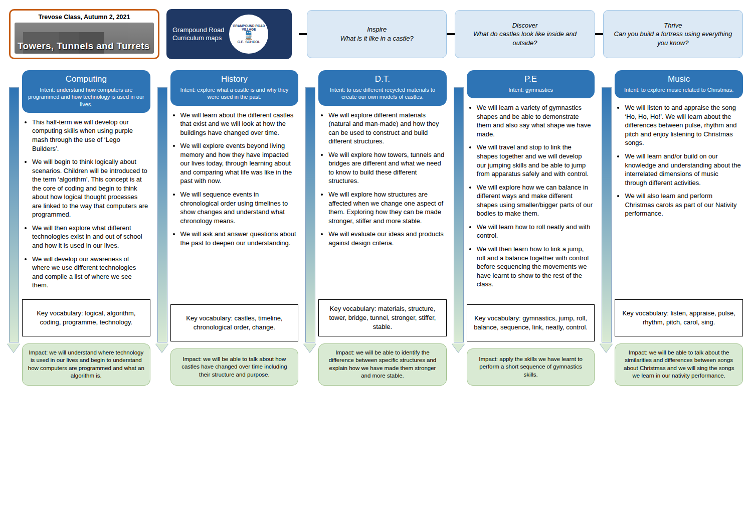Trevose Class, Autumn 2, 2021
Towers, Tunnels and Turrets
Grampound Road
Curriculum maps
GRAMPOUND ROAD VILLAGE
🚆
C.E. SCHOOL
Inspire
What is it like in a castle?
Discover
What do castles look like inside and outside?
Thrive
Can you build a fortress using everything you know?
Computing
Intent: understand how computers are programmed and how technology is used in our lives.
This half-term we will develop our computing skills when using purple mash through the use of ‘Lego Builders’.
We will begin to think logically about scenarios. Children will be introduced to the term ‘algorithm’. This concept is at the core of coding and begin to think about how logical thought processes are linked to the way that computers are programmed.
We will then explore what different technologies exist in and out of school and how it is used in our lives.
We will develop our awareness of where we use different technologies and compile a list of where we see them.
Key vocabulary: logical, algorithm, coding, programme, technology.
Impact: we will understand where technology is used in our lives and begin to understand how computers are programmed and what an algorithm is.
History
Intent: explore what a castle is and why they were used in the past.
We will learn about the different castles that exist and we will look at how the buildings have changed over time.
We will explore events beyond living memory and how they have impacted our lives today, through learning about and comparing what life was like in the past with now.
We will sequence events in chronological order using timelines to show changes and understand what chronology means.
We will ask and answer questions about the past to deepen our understanding.
Key vocabulary: castles, timeline, chronological order, change.
Impact: we will be able to talk about how castles have changed over time including their structure and purpose.
D.T.
Intent: to use different recycled materials to create our own models of castles.
We will explore different materials (natural and man-made) and how they can be used to construct and build different structures.
We will explore how towers, tunnels and bridges are different and what we need to know to build these different structures.
We will explore how structures are affected when we change one aspect of them. Exploring how they can be made stronger, stiffer and more stable.
We will evaluate our ideas and products against design criteria.
Key vocabulary: materials, structure, tower, bridge, tunnel, stronger, stiffer, stable.
Impact: we will be able to identify the difference between specific structures and explain how we have made them stronger and more stable.
P.E
Intent: gymnastics
We will learn a variety of gymnastics shapes and be able to demonstrate them and also say what shape we have made.
We will travel and stop to link the shapes together and we will develop our jumping skills and be able to jump from apparatus safely and with control.
We will explore how we can balance in different ways and make different shapes using smaller/bigger parts of our bodies to make them.
We will learn how to roll neatly and with control.
We will then learn how to link a jump, roll and a balance together with control before sequencing the movements we have learnt to show to the rest of the class.
Key vocabulary: gymnastics, jump, roll, balance, sequence, link, neatly, control.
Impact: apply the skills we have learnt to perform a short sequence of gymnastics skills.
Music
Intent: to explore music related to Christmas.
We will listen to and appraise the song ‘Ho, Ho, Ho!’. We will learn about the differences between pulse, rhythm and pitch and enjoy listening to Christmas songs.
We will learn and/or build on our knowledge and understanding about the interrelated dimensions of music through different activities.
We will also learn and perform Christmas carols as part of our Nativity performance.
Key vocabulary: listen, appraise, pulse, rhythm, pitch, carol, sing.
Impact: we will be able to talk about the similarities and differences between songs about Christmas and we will sing the songs we learn in our nativity performance.